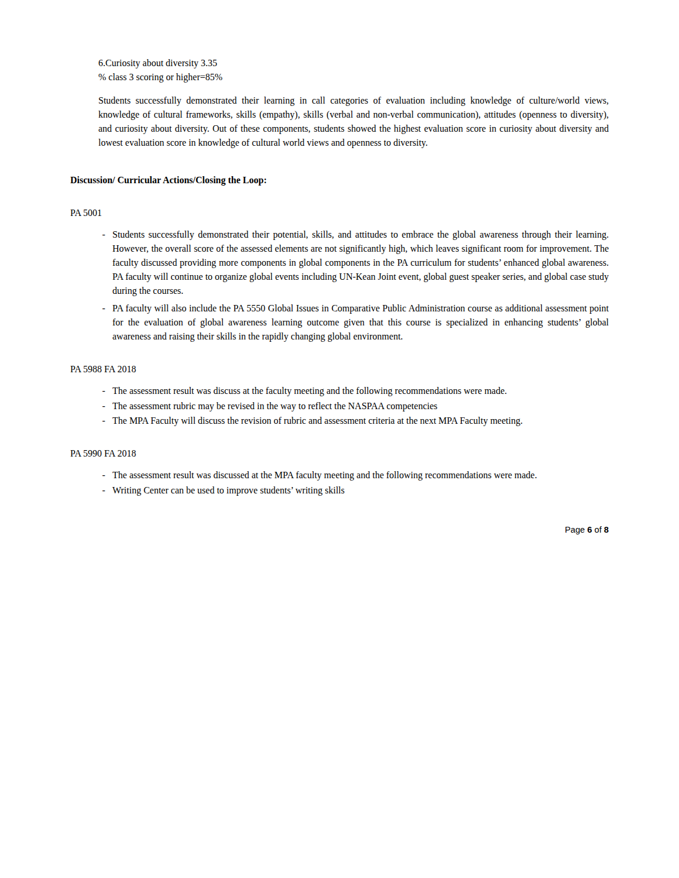6.Curiosity about diversity 3.35
% class 3 scoring or higher=85%
Students successfully demonstrated their learning in call categories of evaluation including knowledge of culture/world views, knowledge of cultural frameworks, skills (empathy), skills (verbal and non-verbal communication), attitudes (openness to diversity), and curiosity about diversity. Out of these components, students showed the highest evaluation score in curiosity about diversity and lowest evaluation score in knowledge of cultural world views and openness to diversity.
Discussion/ Curricular Actions/Closing the Loop:
PA 5001
Students successfully demonstrated their potential, skills, and attitudes to embrace the global awareness through their learning. However, the overall score of the assessed elements are not significantly high, which leaves significant room for improvement. The faculty discussed providing more components in global components in the PA curriculum for students’ enhanced global awareness. PA faculty will continue to organize global events including UN-Kean Joint event, global guest speaker series, and global case study during the courses.
PA faculty will also include the PA 5550 Global Issues in Comparative Public Administration course as additional assessment point for the evaluation of global awareness learning outcome given that this course is specialized in enhancing students’ global awareness and raising their skills in the rapidly changing global environment.
PA 5988 FA 2018
The assessment result was discuss at the faculty meeting and the following recommendations were made.
The assessment rubric may be revised in the way to reflect the NASPAA competencies
The MPA Faculty will discuss the revision of rubric and assessment criteria at the next MPA Faculty meeting.
PA 5990 FA 2018
The assessment result was discussed at the MPA faculty meeting and the following recommendations were made.
Writing Center can be used to improve students’ writing skills
Page 6 of 8